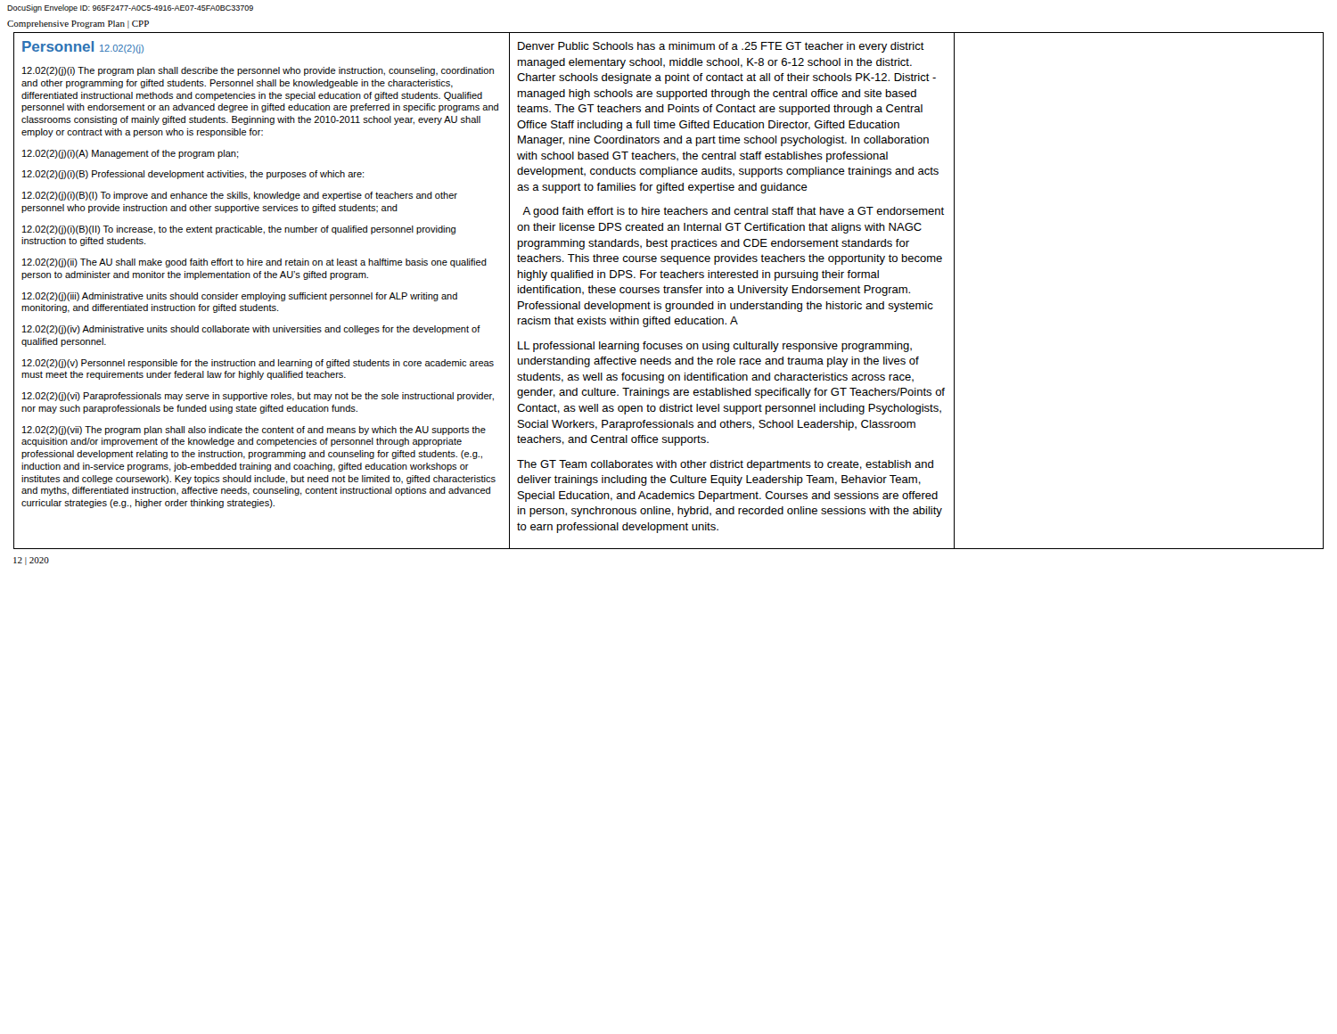DocuSign Envelope ID: 965F2477-A0C5-4916-AE07-45FA0BC33709
Comprehensive Program Plan | CPP
| Personnel 12.02(2)(j) 12.02(2)(j)(i) The program plan shall describe the personnel who provide instruction, counseling, coordination and other programming for gifted students. Personnel shall be knowledgeable in the characteristics, differentiated instructional methods and competencies in the special education of gifted students. Qualified personnel with endorsement or an advanced degree in gifted education are preferred in specific programs and classrooms consisting of mainly gifted students. Beginning with the 2010-2011 school year, every AU shall employ or contract with a person who is responsible for: 12.02(2)(j)(i)(A) Management of the program plan; 12.02(2)(j)(i)(B) Professional development activities, the purposes of which are: 12.02(2)(j)(i)(B)(I) To improve and enhance the skills, knowledge and expertise of teachers and other personnel who provide instruction and other supportive services to gifted students; and 12.02(2)(j)(i)(B)(II) To increase, to the extent practicable, the number of qualified personnel providing instruction to gifted students. 12.02(2)(j)(ii) The AU shall make good faith effort to hire and retain on at least a halftime basis one qualified person to administer and monitor the implementation of the AU’s gifted program. 12.02(2)(j)(iii) Administrative units should consider employing sufficient personnel for ALP writing and monitoring, and differentiated instruction for gifted students. 12.02(2)(j)(iv) Administrative units should collaborate with universities and colleges for the development of qualified personnel. 12.02(2)(j)(v) Personnel responsible for the instruction and learning of gifted students in core academic areas must meet the requirements under federal law for highly qualified teachers. 12.02(2)(j)(vi) Paraprofessionals may serve in supportive roles, but may not be the sole instructional provider, nor may such paraprofessionals be funded using state gifted education funds. 12.02(2)(j)(vii) The program plan shall also indicate the content of and means by which the AU supports the acquisition and/or improvement of the knowledge and competencies of personnel through appropriate professional development relating to the instruction, programming and counseling for gifted students. (e.g., induction and in-service programs, job-embedded training and coaching, gifted education workshops or institutes and college coursework). Key topics should include, but need not be limited to, gifted characteristics and myths, differentiated instruction, affective needs, counseling, content instructional options and advanced curricular strategies (e.g., higher order thinking strategies). | Denver Public Schools has a minimum of a .25 FTE GT teacher in every district managed elementary school, middle school, K-8 or 6-12 school in the district. Charter schools designate a point of contact at all of their schools PK-12. District -managed high schools are supported through the central office and site based teams. The GT teachers and Points of Contact are supported through a Central Office Staff including a full time Gifted Education Director, Gifted Education Manager, nine Coordinators and a part time school psychologist. In collaboration with school based GT teachers, the central staff establishes professional development, conducts compliance audits, supports compliance trainings and acts as a support to families for gifted expertise and guidance A good faith effort is to hire teachers and central staff that have a GT endorsement on their license DPS created an Internal GT Certification that aligns with NAGC programming standards, best practices and CDE endorsement standards for teachers. This three course sequence provides teachers the opportunity to become highly qualified in DPS. For teachers interested in pursuing their formal identification, these courses transfer into a University Endorsement Program. Professional development is grounded in understanding the historic and systemic racism that exists within gifted education. A LL professional learning focuses on using culturally responsive programming, understanding affective needs and the role race and trauma play in the lives of students, as well as focusing on identification and characteristics across race, gender, and culture. Trainings are established specifically for GT Teachers/Points of Contact, as well as open to district level support personnel including Psychologists, Social Workers, Paraprofessionals and others, School Leadership, Classroom teachers, and Central office supports. The GT Team collaborates with other district departments to create, establish and deliver trainings including the Culture Equity Leadership Team, Behavior Team, Special Education, and Academics Department. Courses and sessions are offered in person, synchronous online, hybrid, and recorded online sessions with the ability to earn professional development units. | |
12 | 2020